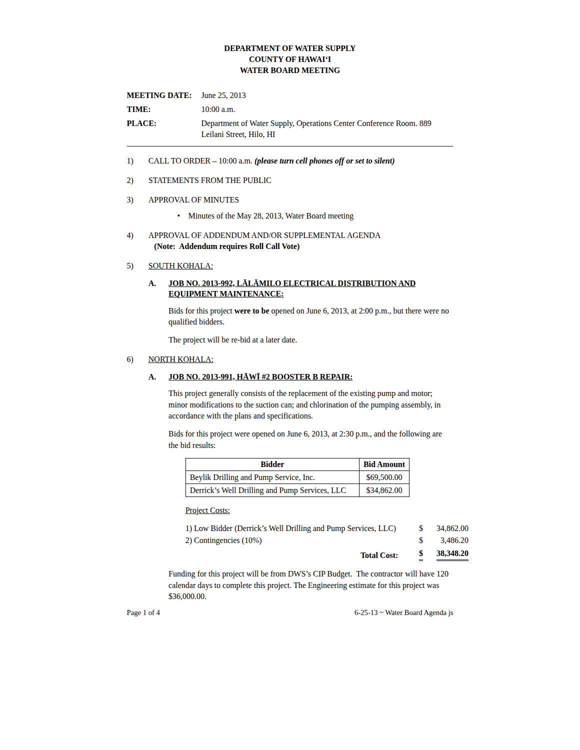DEPARTMENT OF WATER SUPPLY
COUNTY OF HAWAIʻI
WATER BOARD MEETING
| MEETING DATE: | June 25, 2013 |
| TIME: | 10:00 a.m. |
| PLACE: | Department of Water Supply, Operations Center Conference Room. 889 Leilani Street, Hilo, HI |
1) CALL TO ORDER – 10:00 a.m. (please turn cell phones off or set to silent)
2) STATEMENTS FROM THE PUBLIC
3) APPROVAL OF MINUTES
Minutes of the May 28, 2013, Water Board meeting
4) APPROVAL OF ADDENDUM AND/OR SUPPLEMENTAL AGENDA
(Note: Addendum requires Roll Call Vote)
5) SOUTH KOHALA:
A.
JOB NO. 2013-992, LĀLĀMILO ELECTRICAL DISTRIBUTION AND EQUIPMENT MAINTENANCE:
Bids for this project were to be opened on June 6, 2013, at 2:00 p.m., but there were no qualified bidders.
The project will be re-bid at a later date.
6) NORTH KOHALA:
A.
JOB NO. 2013-991, HĀWĪ #2 BOOSTER B REPAIR:
This project generally consists of the replacement of the existing pump and motor; minor modifications to the suction can; and chlorination of the pumping assembly, in accordance with the plans and specifications.
Bids for this project were opened on June 6, 2013, at 2:30 p.m., and the following are the bid results:
| Bidder | Bid Amount |
| --- | --- |
| Beylik Drilling and Pump Service, Inc. | $69,500.00 |
| Derrick’s Well Drilling and Pump Services, LLC | $34,862.00 |
Project Costs:
| 1) Low Bidder (Derrick’s Well Drilling and Pump Services, LLC) | $ | 34,862.00 |
| 2) Contingencies (10%) | $ | 3,486.20 |
| Total Cost: | $ | 38,348.20 |
Funding for this project will be from DWS’s CIP Budget. The contractor will have 120 calendar days to complete this project. The Engineering estimate for this project was $36,000.00.
Page 1 of 4 6-25-13 ~ Water Board Agenda js